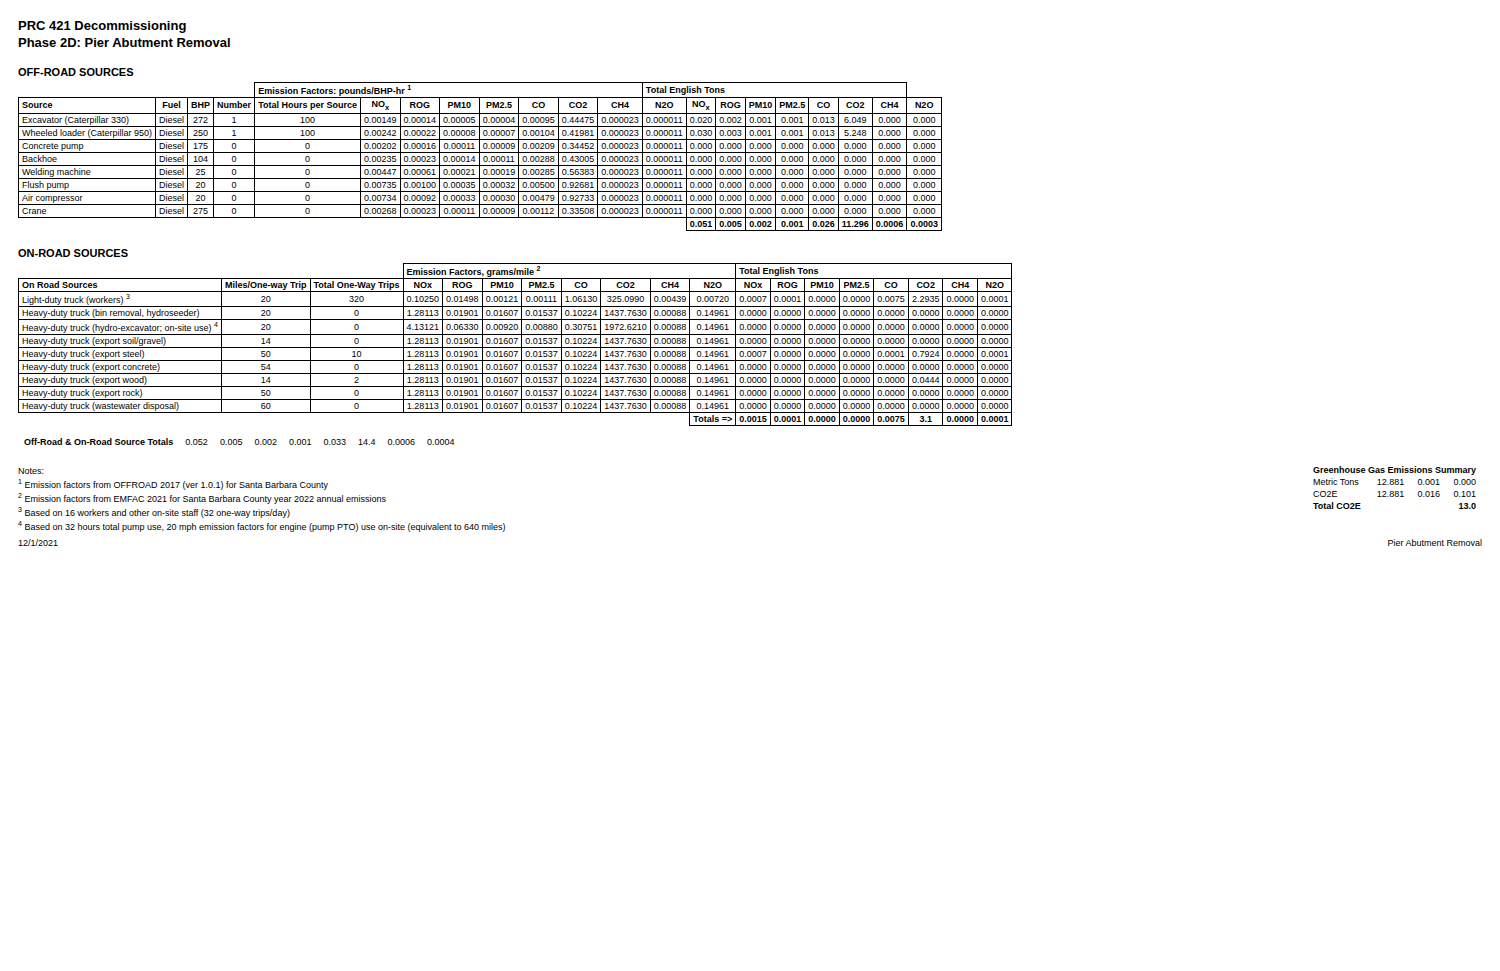PRC 421 Decommissioning
Phase 2D: Pier Abutment Removal
OFF-ROAD SOURCES
| | Emission Factors: pounds/BHP-hr 1 | Total English Tons |
| Source | Fuel | BHP | Number | Total Hours per Source | NO x | ROG | PM10 | PM2.5 | CO | CO2 | CH4 | N2O | NO x | ROG | PM10 | PM2.5 | CO | CO2 | CH4 | N2O |
| Excavator (Caterpillar 330) | Diesel | 272 | 1 | 100 | 0.00149 | 0.00014 | 0.00005 | 0.00004 | 0.00095 | 0.44475 | 0.000023 | 0.000011 | 0.020 | 0.002 | 0.001 | 0.001 | 0.013 | 6.049 | 0.000 | 0.000 |
| Wheeled loader (Caterpillar 950) | Diesel | 250 | 1 | 100 | 0.00242 | 0.00022 | 0.00008 | 0.00007 | 0.00104 | 0.41981 | 0.000023 | 0.000011 | 0.030 | 0.003 | 0.001 | 0.001 | 0.013 | 5.248 | 0.000 | 0.000 |
| Concrete pump | Diesel | 175 | 0 | 0 | 0.00202 | 0.00016 | 0.00011 | 0.00009 | 0.00209 | 0.34452 | 0.000023 | 0.000011 | 0.000 | 0.000 | 0.000 | 0.000 | 0.000 | 0.000 | 0.000 | 0.000 |
| Backhoe | Diesel | 104 | 0 | 0 | 0.00235 | 0.00023 | 0.00014 | 0.00011 | 0.00288 | 0.43005 | 0.000023 | 0.000011 | 0.000 | 0.000 | 0.000 | 0.000 | 0.000 | 0.000 | 0.000 | 0.000 |
| Welding machine | Diesel | 25 | 0 | 0 | 0.00447 | 0.00061 | 0.00021 | 0.00019 | 0.00285 | 0.56383 | 0.000023 | 0.000011 | 0.000 | 0.000 | 0.000 | 0.000 | 0.000 | 0.000 | 0.000 | 0.000 |
| Flush pump | Diesel | 20 | 0 | 0 | 0.00735 | 0.00100 | 0.00035 | 0.00032 | 0.00500 | 0.92681 | 0.000023 | 0.000011 | 0.000 | 0.000 | 0.000 | 0.000 | 0.000 | 0.000 | 0.000 | 0.000 |
| Air compressor | Diesel | 20 | 0 | 0 | 0.00734 | 0.00092 | 0.00033 | 0.00030 | 0.00479 | 0.92733 | 0.000023 | 0.000011 | 0.000 | 0.000 | 0.000 | 0.000 | 0.000 | 0.000 | 0.000 | 0.000 |
| Crane | Diesel | 275 | 0 | 0 | 0.00268 | 0.00023 | 0.00011 | 0.00009 | 0.00112 | 0.33508 | 0.000023 | 0.000011 | 0.000 | 0.000 | 0.000 | 0.000 | 0.000 | 0.000 | 0.000 | 0.000 |
| | 0.051 | 0.005 | 0.002 | 0.001 | 0.026 | 11.296 | 0.0006 | 0.0003 |
ON-ROAD SOURCES
| | Emission Factors, grams/mile 2 | Total English Tons |
| On Road Sources | Miles/One-way Trip | Total One-Way Trips | NOx | ROG | PM10 | PM2.5 | CO | CO2 | CH4 | N2O | NOx | ROG | PM10 | PM2.5 | CO | CO2 | CH4 | N2O |
| Light-duty truck (workers) 3 | 20 | 320 | 0.10250 | 0.01498 | 0.00121 | 0.00111 | 1.06130 | 325.0990 | 0.00439 | 0.00720 | 0.0007 | 0.0001 | 0.0000 | 0.0000 | 0.0075 | 2.2935 | 0.0000 | 0.0001 |
| Heavy-duty truck (bin removal, hydroseeder) | 20 | 0 | 1.28113 | 0.01901 | 0.01607 | 0.01537 | 0.10224 | 1437.7630 | 0.00088 | 0.14961 | 0.0000 | 0.0000 | 0.0000 | 0.0000 | 0.0000 | 0.0000 | 0.0000 | 0.0000 |
| Heavy-duty truck (hydro-excavator; on-site use) 4 | 20 | 0 | 4.13121 | 0.06330 | 0.00920 | 0.00880 | 0.30751 | 1972.6210 | 0.00088 | 0.14961 | 0.0000 | 0.0000 | 0.0000 | 0.0000 | 0.0000 | 0.0000 | 0.0000 | 0.0000 |
| Heavy-duty truck (export soil/gravel) | 14 | 0 | 1.28113 | 0.01901 | 0.01607 | 0.01537 | 0.10224 | 1437.7630 | 0.00088 | 0.14961 | 0.0000 | 0.0000 | 0.0000 | 0.0000 | 0.0000 | 0.0000 | 0.0000 | 0.0000 |
| Heavy-duty truck (export steel) | 50 | 10 | 1.28113 | 0.01901 | 0.01607 | 0.01537 | 0.10224 | 1437.7630 | 0.00088 | 0.14961 | 0.0007 | 0.0000 | 0.0000 | 0.0000 | 0.0001 | 0.7924 | 0.0000 | 0.0001 |
| Heavy-duty truck (export concrete) | 54 | 0 | 1.28113 | 0.01901 | 0.01607 | 0.01537 | 0.10224 | 1437.7630 | 0.00088 | 0.14961 | 0.0000 | 0.0000 | 0.0000 | 0.0000 | 0.0000 | 0.0000 | 0.0000 | 0.0000 |
| Heavy-duty truck (export wood) | 14 | 2 | 1.28113 | 0.01901 | 0.01607 | 0.01537 | 0.10224 | 1437.7630 | 0.00088 | 0.14961 | 0.0000 | 0.0000 | 0.0000 | 0.0000 | 0.0000 | 0.0444 | 0.0000 | 0.0000 |
| Heavy-duty truck (export rock) | 50 | 0 | 1.28113 | 0.01901 | 0.01607 | 0.01537 | 0.10224 | 1437.7630 | 0.00088 | 0.14961 | 0.0000 | 0.0000 | 0.0000 | 0.0000 | 0.0000 | 0.0000 | 0.0000 | 0.0000 |
| Heavy-duty truck (wastewater disposal) | 60 | 0 | 1.28113 | 0.01901 | 0.01607 | 0.01537 | 0.10224 | 1437.7630 | 0.00088 | 0.14961 | 0.0000 | 0.0000 | 0.0000 | 0.0000 | 0.0000 | 0.0000 | 0.0000 | 0.0000 |
| | Totals => | 0.0015 | 0.0001 | 0.0000 | 0.0000 | 0.0075 | 3.1 | 0.0000 | 0.0001 |
| Off-Road & On-Road Source Totals | 0.052 | 0.005 | 0.002 | 0.001 | 0.033 | 14.4 | 0.0006 | 0.0004 |
Notes:
1 Emission factors from OFFROAD 2017 (ver 1.0.1) for Santa Barbara County
2 Emission factors from EMFAC 2021 for Santa Barbara County year 2022 annual emissions
3 Based on 16 workers and other on-site staff (32 one-way trips/day)
4 Based on 32 hours total pump use, 20 mph emission factors for engine (pump PTO) use on-site (equivalent to 640 miles)
| Greenhouse Gas Emissions Summary |
| Metric Tons | 12.881 | 0.001 | 0.000 |
| CO2E | 12.881 | 0.016 | 0.101 |
| Total CO2E | | | 13.0 |
12/1/2021
Pier Abutment Removal